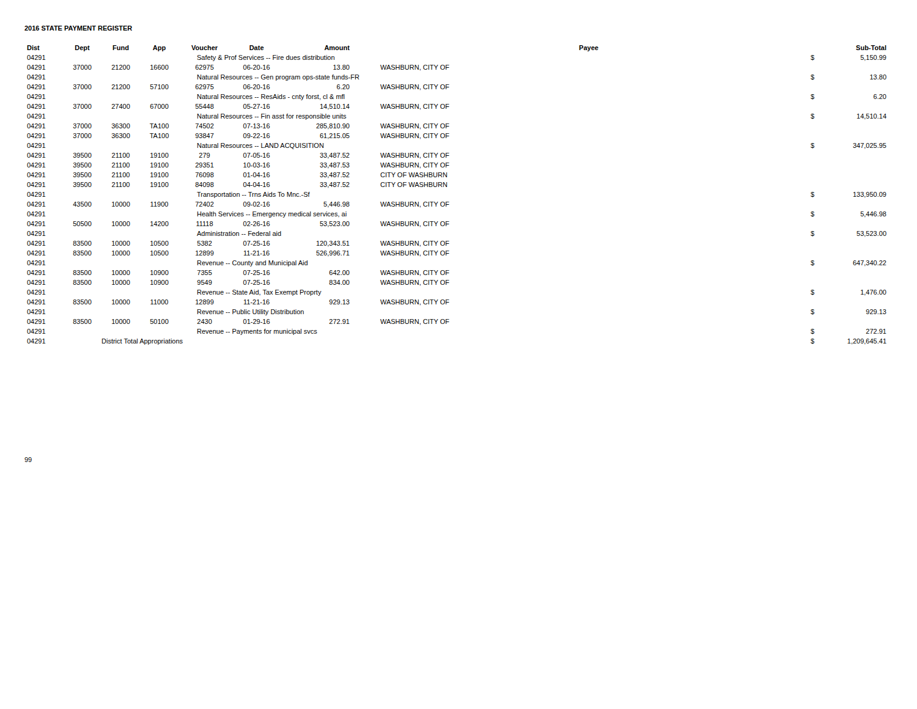2016 STATE PAYMENT REGISTER
| Dist | Dept | Fund | App | Voucher | Date | Amount | Payee | | Sub-Total |
| --- | --- | --- | --- | --- | --- | --- | --- | --- | --- |
| 04291 | | | | Safety & Prof Services -- Fire dues distribution | | $ | 5,150.99 |
| 04291 | 37000 | 21200 | 16600 | 62975 | 06-20-16 | 13.80 | WASHBURN, CITY OF | | |
| 04291 | | | | Natural Resources -- Gen program ops-state funds-FR | | $ | 13.80 |
| 04291 | 37000 | 21200 | 57100 | 62975 | 06-20-16 | 6.20 | WASHBURN, CITY OF | | |
| 04291 | | | | Natural Resources -- ResAids - cnty forst, cl & mfl | | $ | 6.20 |
| 04291 | 37000 | 27400 | 67000 | 55448 | 05-27-16 | 14,510.14 | WASHBURN, CITY OF | | |
| 04291 | | | | Natural Resources -- Fin asst for responsible units | | $ | 14,510.14 |
| 04291 | 37000 | 36300 | TA100 | 74502 | 07-13-16 | 285,810.90 | WASHBURN, CITY OF | | |
| 04291 | 37000 | 36300 | TA100 | 93847 | 09-22-16 | 61,215.05 | WASHBURN, CITY OF | | |
| 04291 | | | | Natural Resources -- LAND ACQUISITION | | $ | 347,025.95 |
| 04291 | 39500 | 21100 | 19100 | 279 | 07-05-16 | 33,487.52 | WASHBURN, CITY OF | | |
| 04291 | 39500 | 21100 | 19100 | 29351 | 10-03-16 | 33,487.53 | WASHBURN, CITY OF | | |
| 04291 | 39500 | 21100 | 19100 | 76098 | 01-04-16 | 33,487.52 | CITY OF WASHBURN | | |
| 04291 | 39500 | 21100 | 19100 | 84098 | 04-04-16 | 33,487.52 | CITY OF WASHBURN | | |
| 04291 | | | | Transportation -- Trns Aids To Mnc.-Sf | | $ | 133,950.09 |
| 04291 | 43500 | 10000 | 11900 | 72402 | 09-02-16 | 5,446.98 | WASHBURN, CITY OF | | |
| 04291 | | | | Health Services -- Emergency medical services, ai | | $ | 5,446.98 |
| 04291 | 50500 | 10000 | 14200 | 11118 | 02-26-16 | 53,523.00 | WASHBURN, CITY OF | | |
| 04291 | | | | Administration -- Federal aid | | $ | 53,523.00 |
| 04291 | 83500 | 10000 | 10500 | 5382 | 07-25-16 | 120,343.51 | WASHBURN, CITY OF | | |
| 04291 | 83500 | 10000 | 10500 | 12899 | 11-21-16 | 526,996.71 | WASHBURN, CITY OF | | |
| 04291 | | | | Revenue -- County and Municipal Aid | | $ | 647,340.22 |
| 04291 | 83500 | 10000 | 10900 | 7355 | 07-25-16 | 642.00 | WASHBURN, CITY OF | | |
| 04291 | 83500 | 10000 | 10900 | 9549 | 07-25-16 | 834.00 | WASHBURN, CITY OF | | |
| 04291 | | | | Revenue -- State Aid, Tax Exempt Proprty | | $ | 1,476.00 |
| 04291 | 83500 | 10000 | 11000 | 12899 | 11-21-16 | 929.13 | WASHBURN, CITY OF | | |
| 04291 | | | | Revenue -- Public Utility Distribution | | $ | 929.13 |
| 04291 | 83500 | 10000 | 50100 | 2430 | 01-29-16 | 272.91 | WASHBURN, CITY OF | | |
| 04291 | | | | Revenue -- Payments for municipal svcs | | $ | 272.91 |
| 04291 | | District Total Appropriations | | | $ | 1,209,645.41 |
99